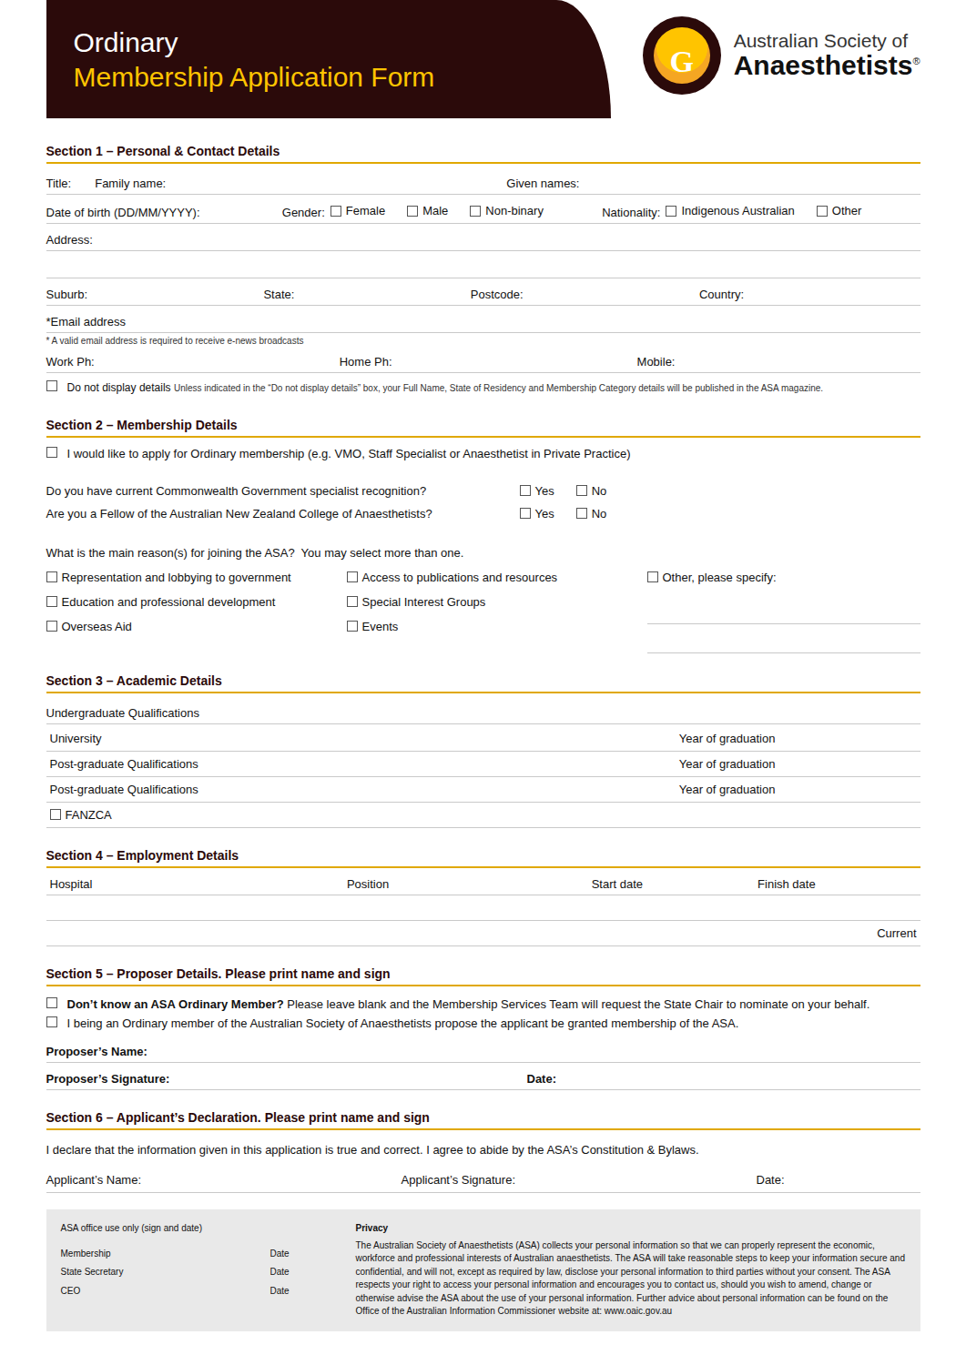OrdinaryMembership Application Form
Australian Society of
Anaesthetists®
Section 1 – Personal & Contact Details
Title:
Family name:
Given names:
Date of birth (DD/MM/YYYY):
Gender: Female Male Non-binary
Nationality: Indigenous Australian Other
Address:
Suburb:
State:
Postcode:
Country:
*Email address
* A valid email address is required to receive e-news broadcasts
Work Ph:
Home Ph:
Mobile:
Do not display details Unless indicated in the “Do not display details” box, your Full Name, State of Residency and Membership Category details will be published in the ASA magazine.
Section 2 – Membership Details
I would like to apply for Ordinary membership (e.g. VMO, Staff Specialist or Anaesthetist in Private Practice)
Do you have current Commonwealth Government specialist recognition?
Yes No
Are you a Fellow of the Australian New Zealand College of Anaesthetists?
Yes No
What is the main reason(s) for joining the ASA? You may select more than one.
Representation and lobbying to government Education and professional development Overseas Aid
Access to publications and resources Special Interest Groups Events
Other, please specify:
Section 3 – Academic Details
Undergraduate Qualifications
| University | Year of graduation |
| Post-graduate Qualifications | Year of graduation |
| Post-graduate Qualifications | Year of graduation |
| FANZCA |
Section 4 – Employment Details
| Hospital | Position | Start date | Finish date |
| | | | Current |
Section 5 – Proposer Details. Please print name and sign
Don’t know an ASA Ordinary Member? Please leave blank and the Membership Services Team will request the State Chair to nominate on your behalf.
I being an Ordinary member of the Australian Society of Anaesthetists propose the applicant be granted membership of the ASA.
Proposer’s Name:
Proposer’s Signature:
Date:
Section 6 – Applicant’s Declaration. Please print name and sign
I declare that the information given in this application is true and correct. I agree to abide by the ASA’s Constitution & Bylaws.
Applicant’s Name:
Applicant’s Signature:
Date:
ASA office use only (sign and date)
| Membership | Date |
| State Secretary | Date |
| CEO | Date |
Privacy
The Australian Society of Anaesthetists (ASA) collects your personal information so that we can properly represent the economic, workforce and professional interests of Australian anaesthetists. The ASA will take reasonable steps to keep your information secure and confidential, and will not, except as required by law, disclose your personal information to third parties without your consent. The ASA respects your right to access your personal information and encourages you to contact us, should you wish to amend, change or otherwise advise the ASA about the use of your personal information. Further advice about personal information can be found on the Office of the Australian Information Commissioner website at: www.oaic.gov.au